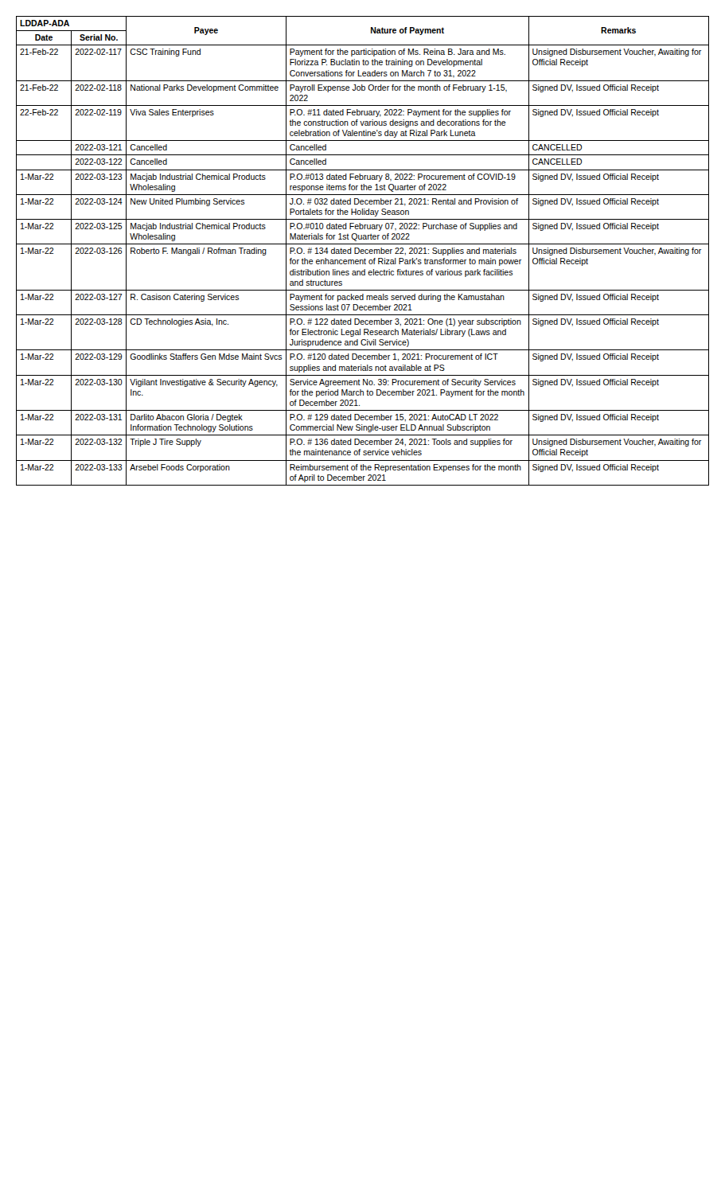| LDDAP-ADA | Payee | Nature of Payment | Remarks |
| --- | --- | --- | --- |
| Date | Serial No. |
| 21-Feb-22 | 2022-02-117 | CSC Training Fund | Payment for the participation of Ms. Reina B. Jara and Ms. Florizza P. Buclatin to the training on Developmental Conversations for Leaders on March 7 to 31, 2022 | Unsigned Disbursement Voucher, Awaiting for Official Receipt |
| 21-Feb-22 | 2022-02-118 | National Parks Development Committee | Payroll Expense Job Order for the month of February 1-15, 2022 | Signed DV, Issued Official Receipt |
| 22-Feb-22 | 2022-02-119 | Viva Sales Enterprises | P.O. #11 dated February, 2022: Payment for the supplies for the construction of various designs and decorations for the celebration of Valentine's day at Rizal Park Luneta | Signed DV, Issued Official Receipt |
| | 2022-03-121 | Cancelled | Cancelled | CANCELLED |
| | 2022-03-122 | Cancelled | Cancelled | CANCELLED |
| 1-Mar-22 | 2022-03-123 | Macjab Industrial Chemical Products Wholesaling | P.O.#013 dated February 8, 2022: Procurement of COVID-19 response items for the 1st Quarter of 2022 | Signed DV, Issued Official Receipt |
| 1-Mar-22 | 2022-03-124 | New United Plumbing Services | J.O. # 032 dated December 21, 2021: Rental and Provision of Portalets for the Holiday Season | Signed DV, Issued Official Receipt |
| 1-Mar-22 | 2022-03-125 | Macjab Industrial Chemical Products Wholesaling | P.O.#010 dated February 07, 2022: Purchase of Supplies and Materials for 1st Quarter of 2022 | Signed DV, Issued Official Receipt |
| 1-Mar-22 | 2022-03-126 | Roberto F. Mangali / Rofman Trading | P.O. # 134 dated December 22, 2021: Supplies and materials for the enhancement of Rizal Park's transformer to main power distribution lines and electric fixtures of various park facilities and structures | Unsigned Disbursement Voucher, Awaiting for Official Receipt |
| 1-Mar-22 | 2022-03-127 | R. Casison Catering Services | Payment for packed meals served during the Kamustahan Sessions last 07 December 2021 | Signed DV, Issued Official Receipt |
| 1-Mar-22 | 2022-03-128 | CD Technologies Asia, Inc. | P.O. # 122 dated December 3, 2021: One (1) year subscription for Electronic Legal Research Materials/ Library (Laws and Jurisprudence and Civil Service) | Signed DV, Issued Official Receipt |
| 1-Mar-22 | 2022-03-129 | Goodlinks Staffers Gen Mdse Maint Svcs | P.O. #120 dated December 1, 2021: Procurement of ICT supplies and materials not available at PS | Signed DV, Issued Official Receipt |
| 1-Mar-22 | 2022-03-130 | Vigilant Investigative & Security Agency, Inc. | Service Agreement No. 39: Procurement of Security Services for the period March to December 2021. Payment for the month of December 2021. | Signed DV, Issued Official Receipt |
| 1-Mar-22 | 2022-03-131 | Darlito Abacon Gloria / Degtek Information Technology Solutions | P.O. # 129 dated December 15, 2021: AutoCAD LT 2022 Commercial New Single-user ELD Annual Subscripton | Signed DV, Issued Official Receipt |
| 1-Mar-22 | 2022-03-132 | Triple J Tire Supply | P.O. # 136 dated December 24, 2021: Tools and supplies for the maintenance of service vehicles | Unsigned Disbursement Voucher, Awaiting for Official Receipt |
| 1-Mar-22 | 2022-03-133 | Arsebel Foods Corporation | Reimbursement of the Representation Expenses for the month of April to December 2021 | Signed DV, Issued Official Receipt |